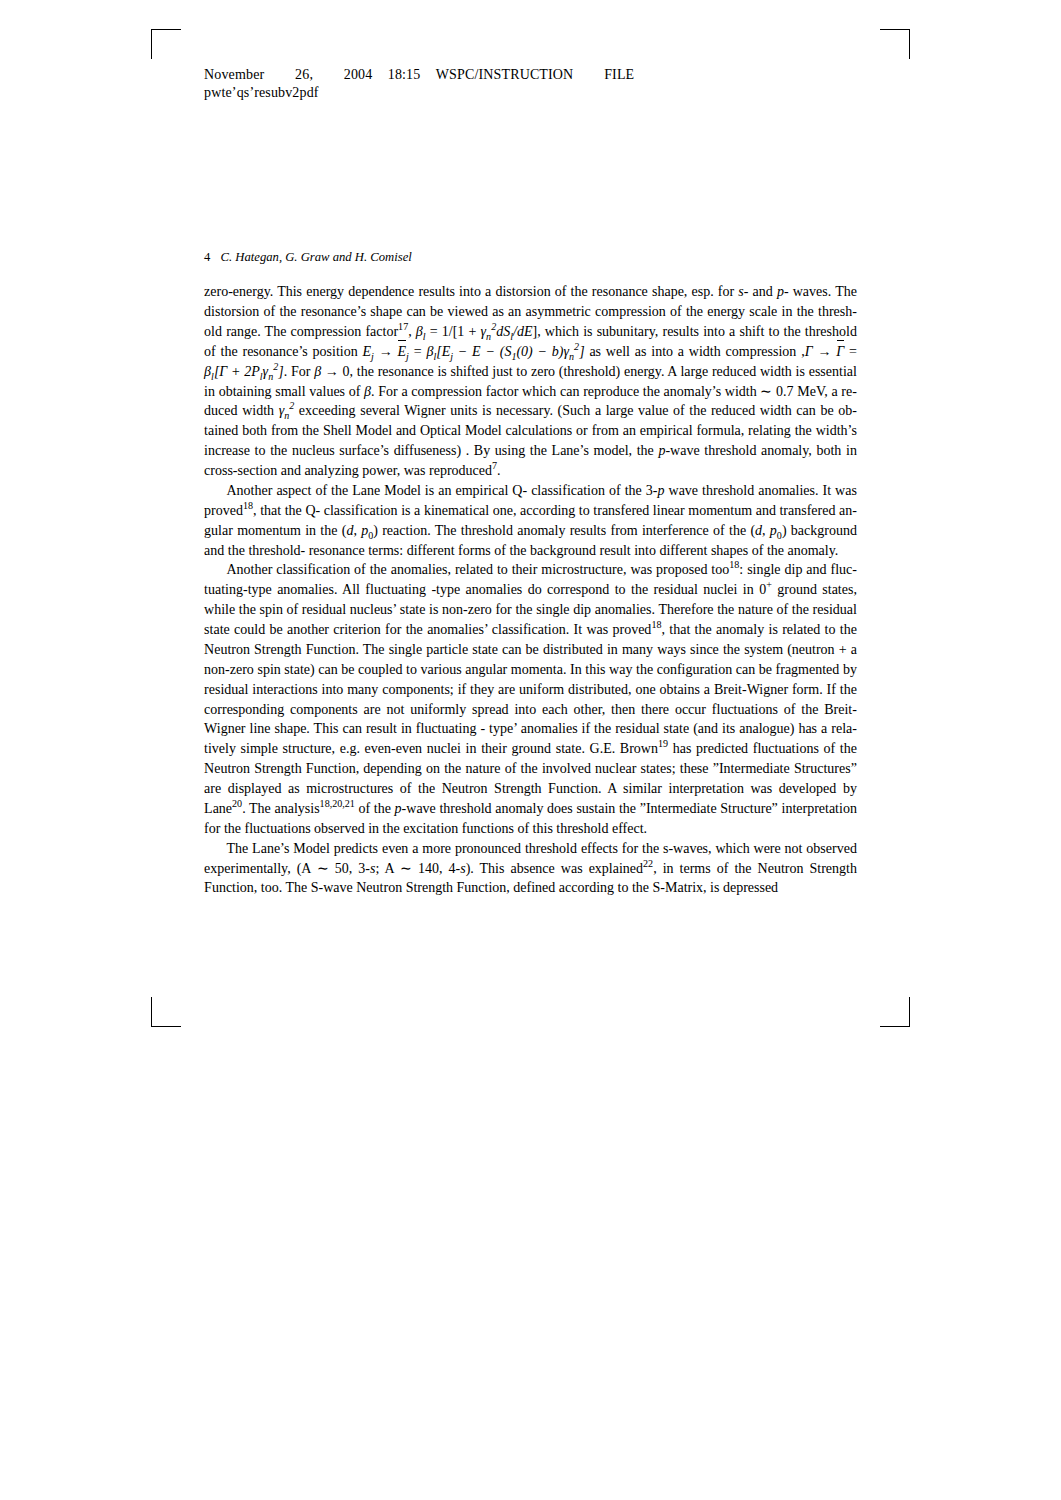November 26, 2004 18:15 WSPC/INSTRUCTION FILE pwte’qs’resubv2pdf
4 C. Hategan, G. Graw and H. Comisel
zero-energy. This energy dependence results into a distorsion of the resonance shape, esp. for s- and p- waves. The distorsion of the resonance’s shape can be viewed as an asymmetric compression of the energy scale in the threshold range. The compression factor17, βl = 1/[1 + γn2dSl/dE], which is subunitary, results into a shift to the threshold of the resonance’s position Ej → Ej = βl[Ej − E − (S1(0) − b)γn2] as well as into a width compression ,Γ → Γ = βl[Γ + 2Plγn2]. For β → 0, the resonance is shifted just to zero (threshold) energy. A large reduced width is essential in obtaining small values of β. For a compression factor which can reproduce the anomaly’s width ∼ 0.7 MeV, a reduced width γn2 exceeding several Wigner units is necessary. (Such a large value of the reduced width can be obtained both from the Shell Model and Optical Model calculations or from an empirical formula, relating the width’s increase to the nucleus surface’s diffuseness) . By using the Lane’s model, the p-wave threshold anomaly, both in cross-section and analyzing power, was reproduced7.
Another aspect of the Lane Model is an empirical Q- classification of the 3-p wave threshold anomalies. It was proved18, that the Q- classification is a kinematical one, according to transfered linear momentum and transfered angular momentum in the (d, p0) reaction. The threshold anomaly results from interference of the (d, p0) background and the threshold- resonance terms: different forms of the background result into different shapes of the anomaly.
Another classification of the anomalies, related to their microstructure, was proposed too18: single dip and fluctuating-type anomalies. All fluctuating -type anomalies do correspond to the residual nuclei in 0+ ground states, while the spin of residual nucleus’ state is non-zero for the single dip anomalies. Therefore the nature of the residual state could be another criterion for the anomalies’ classification. It was proved18, that the anomaly is related to the Neutron Strength Function. The single particle state can be distributed in many ways since the system (neutron + a non-zero spin state) can be coupled to various angular momenta. In this way the configuration can be fragmented by residual interactions into many components; if they are uniform distributed, one obtains a Breit-Wigner form. If the corresponding components are not uniformly spread into each other, then there occur fluctuations of the Breit-Wigner line shape. This can result in fluctuating - type’ anomalies if the residual state (and its analogue) has a relatively simple structure, e.g. even-even nuclei in their ground state. G.E. Brown19 has predicted fluctuations of the Neutron Strength Function, depending on the nature of the involved nuclear states; these ”Intermediate Structures” are displayed as microstructures of the Neutron Strength Function. A similar interpretation was developed by Lane20. The analysis18,20,21 of the p-wave threshold anomaly does sustain the ”Intermediate Structure” interpretation for the fluctuations observed in the excitation functions of this threshold effect.
The Lane’s Model predicts even a more pronounced threshold effects for the s-waves, which were not observed experimentally, (A ∼ 50, 3-s; A ∼ 140, 4-s). This absence was explained22, in terms of the Neutron Strength Function, too. The S-wave Neutron Strength Function, defined according to the S-Matrix, is depressed